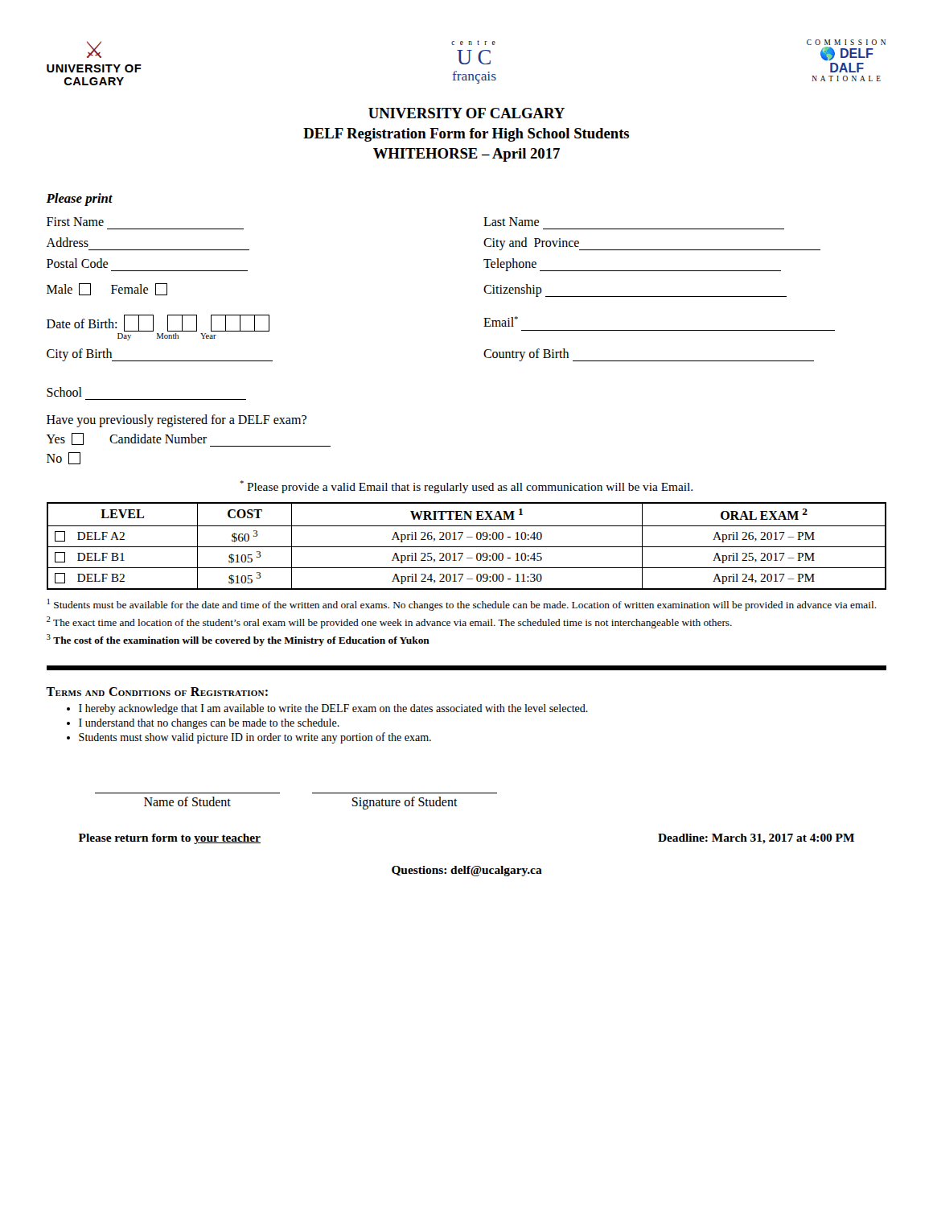⚔
UNIVERSITY OF
CALGARY
c e n t r e
U C
français
C O M M I S S I O N
🌎 DELF
DALF
N A T I O N A L E
UNIVERSITY OF CALGARY
DELF Registration Form for High School Students
WHITEHORSE – April 2017
Please print
| First Name | | Last Name |
| Address | | City and Province |
| Postal Code | | Telephone |
| Male Female | | Citizenship |
| Date of Birth: Day Month Year | | Email * |
| City of Birth | | Country of Birth |
School
Have you previously registered for a DELF exam?
Yes Candidate Number
No
* Please provide a valid Email that is regularly used as all communication will be via Email.
| LEVEL | COST | WRITTEN EXAM 1 | ORAL EXAM 2 |
| --- | --- | --- | --- |
| | DELF A2 | $60 3 | April 26, 2017 – 09:00 - 10:40 | April 26, 2017 – PM |
| | DELF B1 | $105 3 | April 25, 2017 – 09:00 - 10:45 | April 25, 2017 – PM |
| | DELF B2 | $105 3 | April 24, 2017 – 09:00 - 11:30 | April 24, 2017 – PM |
1 Students must be available for the date and time of the written and oral exams. No changes to the schedule can be made. Location of written examination will be provided in advance via email.
2 The exact time and location of the student’s oral exam will be provided one week in advance via email. The scheduled time is not interchangeable with others.
3 The cost of the examination will be covered by the Ministry of Education of Yukon
Terms and Conditions of Registration:
I hereby acknowledge that I am available to write the DELF exam on the dates associated with the level selected.
I understand that no changes can be made to the schedule.
Students must show valid picture ID in order to write any portion of the exam.
Name of Student
Signature of Student
Please return form to your teacher
Deadline: March 31, 2017 at 4:00 PM
Questions: delf@ucalgary.ca